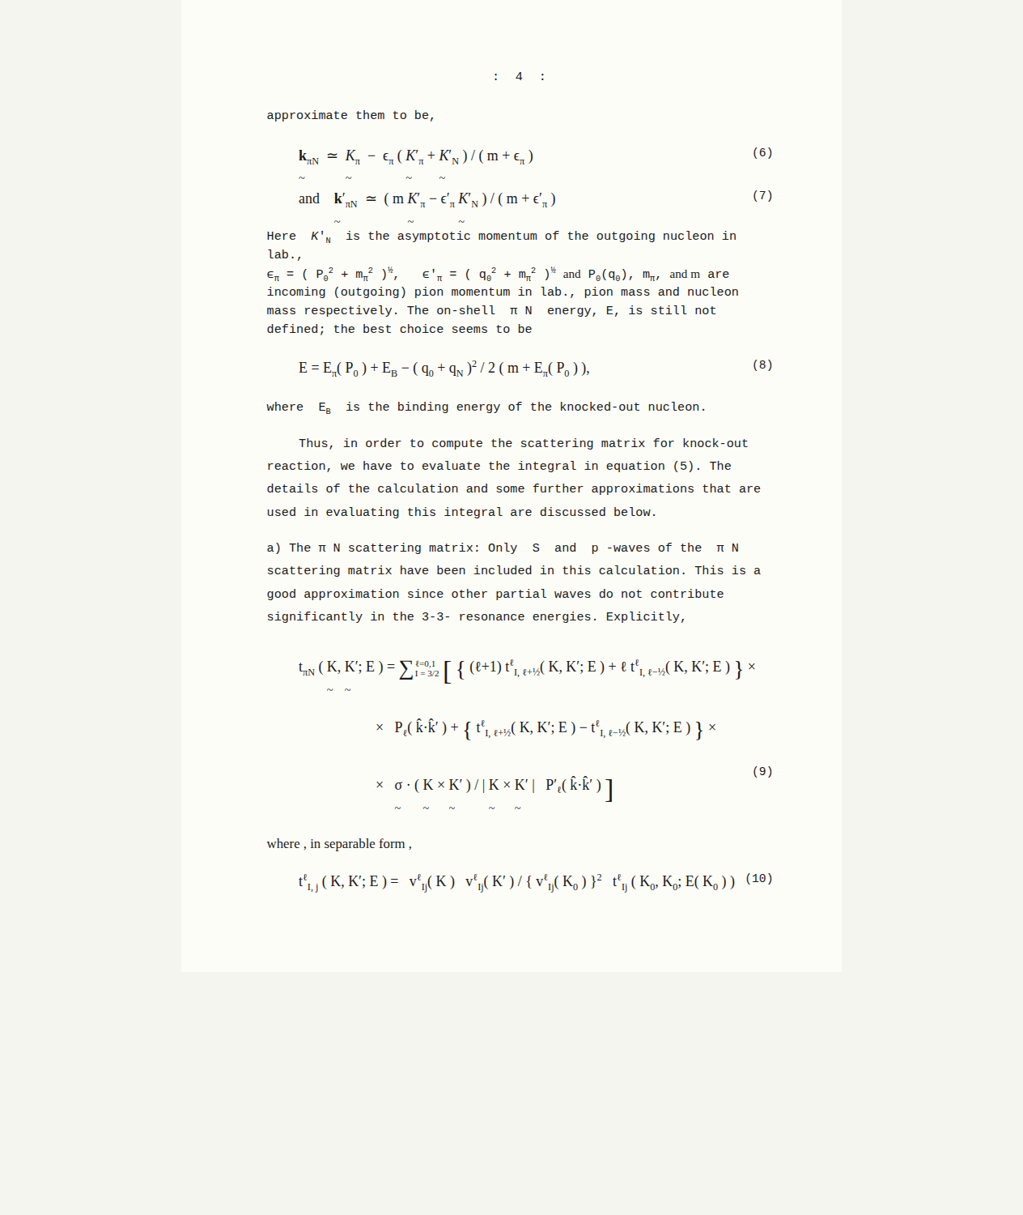: 4 :
approximate them to be,
(6) kπN ≃ Kπ − ϵπ ( K′π + K′N ) / ( m + ϵπ )
(7) and k′πN ≃ ( m K′π − ϵ′π K′N ) / ( m + ϵ′π )
Here K′N is the asymptotic momentum of the outgoing nucleon in lab.,
ϵπ = ( P02 + mπ2 )½, ϵ′π = ( q02 + mπ2 )½ and P0(q0), mπ, and m are incoming (outgoing) pion momentum in lab., pion mass and nucleon mass respectively. The on-shell π N energy, E, is still not defined; the best choice seems to be
(8) E = Eπ( P0 ) + EB − ( q0 + qN )2 / 2 ( m + Eπ( P0 ) ),
where EB is the binding energy of the knocked-out nucleon.
Thus, in order to compute the scattering matrix for knock-out reaction, we have to evaluate the integral in equation (5). The details of the calculation and some further approximations that are used in evaluating this integral are discussed below.
a) The π N scattering matrix: Only S and p -waves of the π N scattering matrix have been included in this calculation. This is a good approximation since other partial waves do not contribute significantly in the 3-3- resonance energies. Explicitly,
tπN ( K, K′; E ) = ∑ℓ=0,1
I = 3/2 [ { (ℓ+1) tℓI, ℓ+½( K, K′; E ) + ℓ tℓI, ℓ−½( K, K′; E ) } ×
× Pℓ( k̂·k̂′ ) + { tℓI, ℓ+½( K, K′; E ) − tℓI, ℓ−½( K, K′; E ) } ×
(9) × σ · ( K × K′ ) / | K × K′ | P′ℓ( k̂·k̂′ ) ]
where , in separable form ,
(10) tℓI, j ( K, K′; E ) = vℓIj( K ) vℓIj( K′ ) / { vℓIj( K0 ) }2 tℓIj ( K0, K0; E( K0 ) )